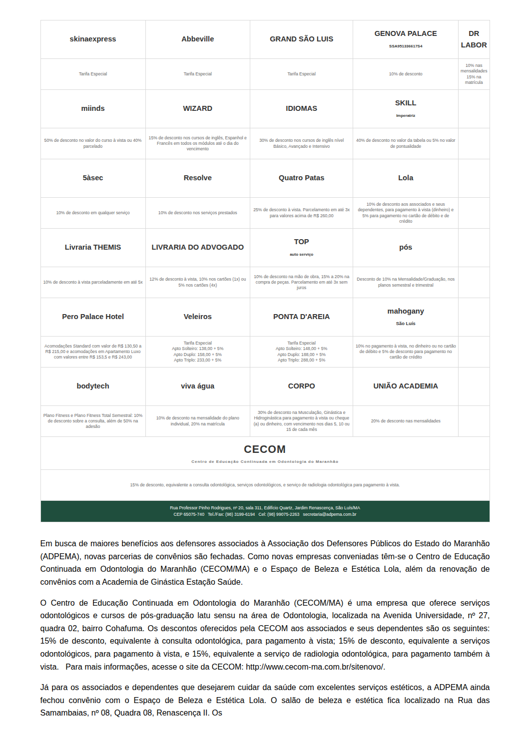| skinaexpress | Abbeville | GRAND SÃO LUIS | GENOVA PALACE SSA951336617S4 | DR LABOR |
| Tarifa Especial | Tarifa Especial | Tarifa Especial | 10% de desconto | 10% nas mensalidades 15% na matrícula |
| miinds | WIZARD | IDIOMAS | SKILL Imperatriz | |
| 50% de desconto no valor do curso à vista ou 40% parcelado | 15% de desconto nos cursos de inglês, Espanhol e Francês em todos os módulos até o dia do vencimento | 30% de desconto nos cursos de inglês nível Básico, Avançado e Intensivo | 40% de desconto no valor da tabela ou 5% no valor de pontualidade | |
| 5àsec | Resolve | Quatro Patas | Lola | |
| 10% de desconto em qualquer serviço | 10% de desconto nos serviços prestados | 25% de desconto à vista. Parcelamento em até 3x para valores acima de R$ 260,00 | 10% de desconto aos associados e seus dependentes, para pagamento à vista (dinheiro) e 5% para pagamento no cartão de débito e de crédito | |
| Livraria THEMIS | LIVRARIA DO ADVOGADO | TOP auto serviço | pós | |
| 10% de desconto à vista parceladamente em até 5x | 12% de desconto à vista, 10% nos cartões (1x) ou 5% nos cartões (4x) | 10% de desconto na mão de obra, 15% a 20% na compra de peças. Parcelamento em até 3x sem juros | Desconto de 10% na Mensalidade/Graduação, nos planos semestral e trimestral | |
| Pero Palace Hotel | Veleiros | PONTA D'AREIA | mahogany São Luís | |
| Acomodações Standard com valor de R$ 130,50 a R$ 215,00 e acomodações em Apartamento Luxo com valores entre R$ 153,5 e R$ 243,00 | Tarifa Especial Apto Solteiro: 138,00 + 5% Apto Duplo: 158,00 + 5% Apto Triplo: 233,00 + 5% | Tarifa Especial Apto Solteiro: 148,00 + 5% Apto Duplo: 188,00 + 5% Apto Triplo: 288,00 + 5% | 10% no pagamento à vista, no dinheiro ou no cartão de débito e 5% de desconto para pagamento no cartão de crédito | |
| bodytech | viva água | CORPO | UNIÃO ACADEMIA | |
| Plano Fitness e Plano Fitness Total Semestral: 10% de desconto sobre a consulta, além de 50% na adesão | 10% de desconto na mensalidade do plano individual, 20% na matrícula | 30% de desconto na Musculação, Ginástica e Hidroginástica para pagamento à vista ou cheque (a) ou dinheiro, com vencimento nos dias 5, 10 ou 15 de cada mês | 20% de desconto nas mensalidades | |
| CECOM Centro de Educação Continuada em Odontologia do Maranhão |
| 15% de desconto, equivalente a consulta odontológica, serviços odontológicos, e serviço de radiologia odontológica para pagamento à vista. |
| Rua Professor Pinho Rodrigues, nº 20, sala 311, Edifício Quartz, Jardim Renascença, São Luís/MA CEP 65075-740 Tel./Fax: (98) 3199-6194 Cel: (98) 99075-2263 secretaria@adpema.com.br |
Em busca de maiores benefícios aos defensores associados à Associação dos Defensores Públicos do Estado do Maranhão (ADPEMA), novas parcerias de convênios são fechadas. Como novas empresas conveniadas têm-se o Centro de Educação Continuada em Odontologia do Maranhão (CECOM/MA) e o Espaço de Beleza e Estética Lola, além da renovação de convênios com a Academia de Ginástica Estação Saúde.
O Centro de Educação Continuada em Odontologia do Maranhão (CECOM/MA) é uma empresa que oferece serviços odontológicos e cursos de pós-graduação latu sensu na área de Odontologia, localizada na Avenida Universidade, nº 27, quadra 02, bairro Cohafuma. Os descontos oferecidos pela CECOM aos associados e seus dependentes são os seguintes: 15% de desconto, equivalente à consulta odontológica, para pagamento à vista; 15% de desconto, equivalente a serviços odontológicos, para pagamento à vista, e 15%, equivalente a serviço de radiologia odontológica, para pagamento também à vista. Para mais informações, acesse o site da CECOM: http://www.cecom-ma.com.br/sitenovo/.
Já para os associados e dependentes que desejarem cuidar da saúde com excelentes serviços estéticos, a ADPEMA ainda fechou convênio com o Espaço de Beleza e Estética Lola. O salão de beleza e estética fica localizado na Rua das Samambaias, nº 08, Quadra 08, Renascença II. Os